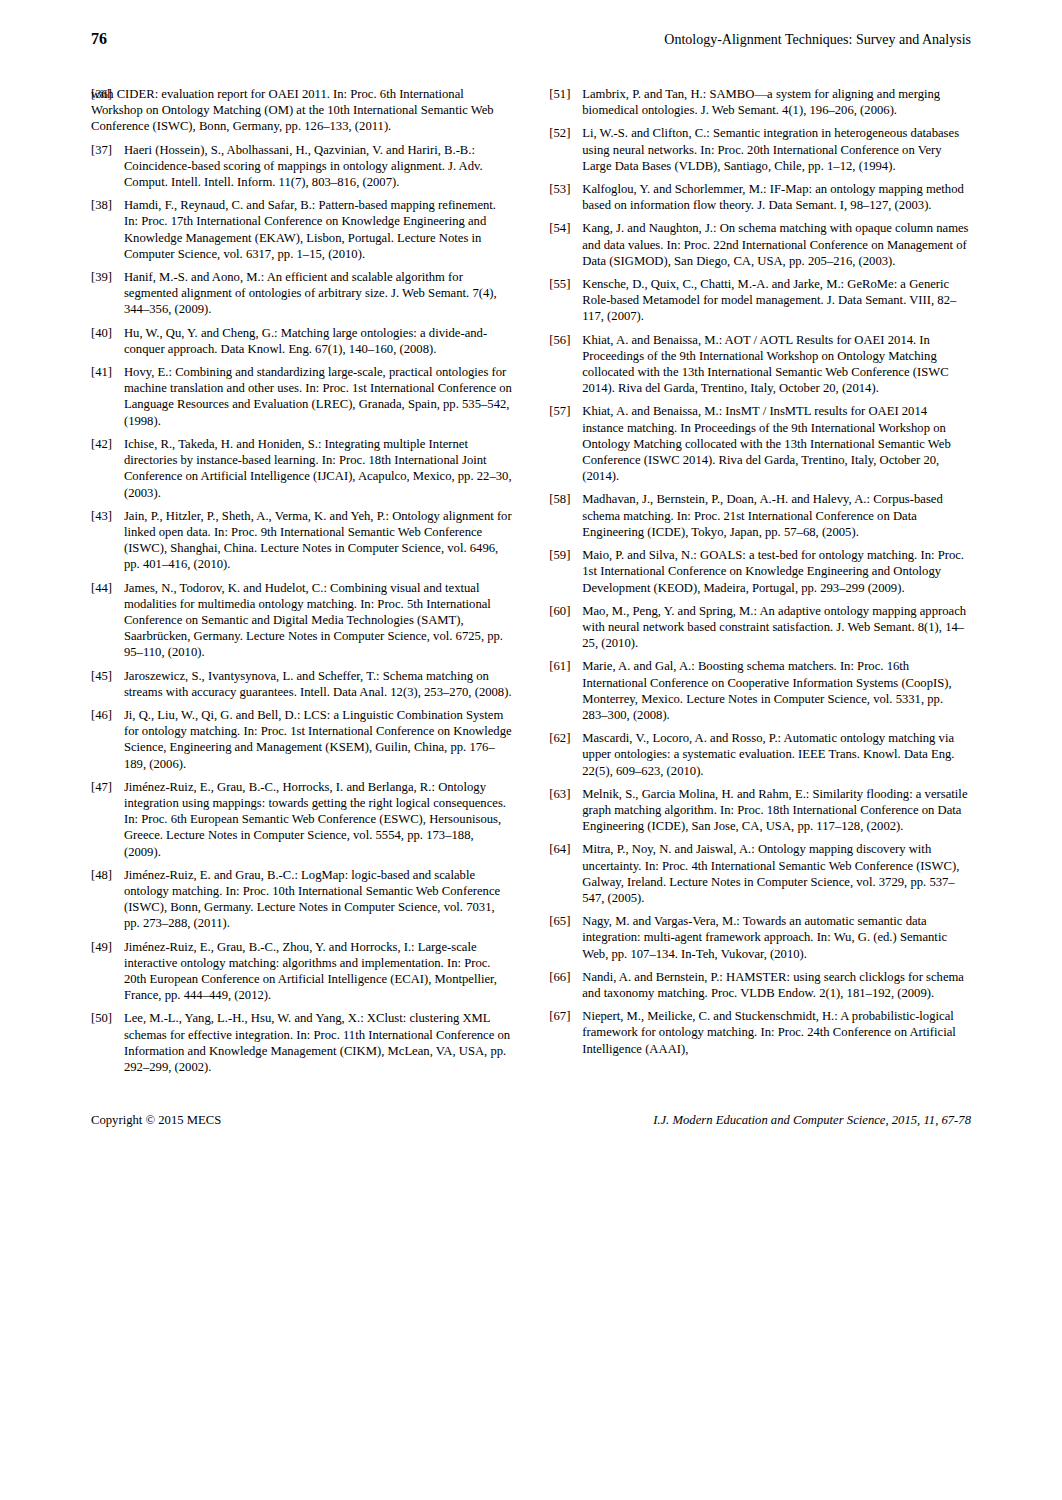76 Ontology-Alignment Techniques: Survey and Analysis
with CIDER: evaluation report for OAEI 2011. In: Proc. 6th International Workshop on Ontology Matching (OM) at the 10th International Semantic Web Conference (ISWC), Bonn, Germany, pp. 126–133, (2011).
Haeri (Hossein), S., Abolhassani, H., Qazvinian, V. and Hariri, B.-B.: Coincidence-based scoring of mappings in ontology alignment. J. Adv. Comput. Intell. Intell. Inform. 11(7), 803–816, (2007).
Hamdi, F., Reynaud, C. and Safar, B.: Pattern-based mapping refinement. In: Proc. 17th International Conference on Knowledge Engineering and Knowledge Management (EKAW), Lisbon, Portugal. Lecture Notes in Computer Science, vol. 6317, pp. 1–15, (2010).
Hanif, M.-S. and Aono, M.: An efficient and scalable algorithm for segmented alignment of ontologies of arbitrary size. J. Web Semant. 7(4), 344–356, (2009).
Hu, W., Qu, Y. and Cheng, G.: Matching large ontologies: a divide-and-conquer approach. Data Knowl. Eng. 67(1), 140–160, (2008).
Hovy, E.: Combining and standardizing large-scale, practical ontologies for machine translation and other uses. In: Proc. 1st International Conference on Language Resources and Evaluation (LREC), Granada, Spain, pp. 535–542, (1998).
Ichise, R., Takeda, H. and Honiden, S.: Integrating multiple Internet directories by instance-based learning. In: Proc. 18th International Joint Conference on Artificial Intelligence (IJCAI), Acapulco, Mexico, pp. 22–30, (2003).
Jain, P., Hitzler, P., Sheth, A., Verma, K. and Yeh, P.: Ontology alignment for linked open data. In: Proc. 9th International Semantic Web Conference (ISWC), Shanghai, China. Lecture Notes in Computer Science, vol. 6496, pp. 401–416, (2010).
James, N., Todorov, K. and Hudelot, C.: Combining visual and textual modalities for multimedia ontology matching. In: Proc. 5th International Conference on Semantic and Digital Media Technologies (SAMT), Saarbrücken, Germany. Lecture Notes in Computer Science, vol. 6725, pp. 95–110, (2010).
Jaroszewicz, S., Ivantysynova, L. and Scheffer, T.: Schema matching on streams with accuracy guarantees. Intell. Data Anal. 12(3), 253–270, (2008).
Ji, Q., Liu, W., Qi, G. and Bell, D.: LCS: a Linguistic Combination System for ontology matching. In: Proc. 1st International Conference on Knowledge Science, Engineering and Management (KSEM), Guilin, China, pp. 176–189, (2006).
Jiménez-Ruiz, E., Grau, B.-C., Horrocks, I. and Berlanga, R.: Ontology integration using mappings: towards getting the right logical consequences. In: Proc. 6th European Semantic Web Conference (ESWC), Hersounisous, Greece. Lecture Notes in Computer Science, vol. 5554, pp. 173–188, (2009).
Jiménez-Ruiz, E. and Grau, B.-C.: LogMap: logic-based and scalable ontology matching. In: Proc. 10th International Semantic Web Conference (ISWC), Bonn, Germany. Lecture Notes in Computer Science, vol. 7031, pp. 273–288, (2011).
Jiménez-Ruiz, E., Grau, B.-C., Zhou, Y. and Horrocks, I.: Large-scale interactive ontology matching: algorithms and implementation. In: Proc. 20th European Conference on Artificial Intelligence (ECAI), Montpellier, France, pp. 444–449, (2012).
Lee, M.-L., Yang, L.-H., Hsu, W. and Yang, X.: XClust: clustering XML schemas for effective integration. In: Proc. 11th International Conference on Information and Knowledge Management (CIKM), McLean, VA, USA, pp. 292–299, (2002).
Lambrix, P. and Tan, H.: SAMBO—a system for aligning and merging biomedical ontologies. J. Web Semant. 4(1), 196–206, (2006).
Li, W.-S. and Clifton, C.: Semantic integration in heterogeneous databases using neural networks. In: Proc. 20th International Conference on Very Large Data Bases (VLDB), Santiago, Chile, pp. 1–12, (1994).
Kalfoglou, Y. and Schorlemmer, M.: IF-Map: an ontology mapping method based on information flow theory. J. Data Semant. I, 98–127, (2003).
Kang, J. and Naughton, J.: On schema matching with opaque column names and data values. In: Proc. 22nd International Conference on Management of Data (SIGMOD), San Diego, CA, USA, pp. 205–216, (2003).
Kensche, D., Quix, C., Chatti, M.-A. and Jarke, M.: GeRoMe: a Generic Role-based Metamodel for model management. J. Data Semant. VIII, 82–117, (2007).
Khiat, A. and Benaissa, M.: AOT / AOTL Results for OAEI 2014. In Proceedings of the 9th International Workshop on Ontology Matching collocated with the 13th International Semantic Web Conference (ISWC 2014). Riva del Garda, Trentino, Italy, October 20, (2014).
Khiat, A. and Benaissa, M.: InsMT / InsMTL results for OAEI 2014 instance matching. In Proceedings of the 9th International Workshop on Ontology Matching collocated with the 13th International Semantic Web Conference (ISWC 2014). Riva del Garda, Trentino, Italy, October 20, (2014).
Madhavan, J., Bernstein, P., Doan, A.-H. and Halevy, A.: Corpus-based schema matching. In: Proc. 21st International Conference on Data Engineering (ICDE), Tokyo, Japan, pp. 57–68, (2005).
Maio, P. and Silva, N.: GOALS: a test-bed for ontology matching. In: Proc. 1st International Conference on Knowledge Engineering and Ontology Development (KEOD), Madeira, Portugal, pp. 293–299 (2009).
Mao, M., Peng, Y. and Spring, M.: An adaptive ontology mapping approach with neural network based constraint satisfaction. J. Web Semant. 8(1), 14–25, (2010).
Marie, A. and Gal, A.: Boosting schema matchers. In: Proc. 16th International Conference on Cooperative Information Systems (CoopIS), Monterrey, Mexico. Lecture Notes in Computer Science, vol. 5331, pp. 283–300, (2008).
Mascardi, V., Locoro, A. and Rosso, P.: Automatic ontology matching via upper ontologies: a systematic evaluation. IEEE Trans. Knowl. Data Eng. 22(5), 609–623, (2010).
Melnik, S., Garcia Molina, H. and Rahm, E.: Similarity flooding: a versatile graph matching algorithm. In: Proc. 18th International Conference on Data Engineering (ICDE), San Jose, CA, USA, pp. 117–128, (2002).
Mitra, P., Noy, N. and Jaiswal, A.: Ontology mapping discovery with uncertainty. In: Proc. 4th International Semantic Web Conference (ISWC), Galway, Ireland. Lecture Notes in Computer Science, vol. 3729, pp. 537–547, (2005).
Nagy, M. and Vargas-Vera, M.: Towards an automatic semantic data integration: multi-agent framework approach. In: Wu, G. (ed.) Semantic Web, pp. 107–134. In-Teh, Vukovar, (2010).
Nandi, A. and Bernstein, P.: HAMSTER: using search clicklogs for schema and taxonomy matching. Proc. VLDB Endow. 2(1), 181–192, (2009).
Niepert, M., Meilicke, C. and Stuckenschmidt, H.: A probabilistic-logical framework for ontology matching. In: Proc. 24th Conference on Artificial Intelligence (AAAI),
Copyright © 2015 MECS I.J. Modern Education and Computer Science, 2015, 11, 67-78